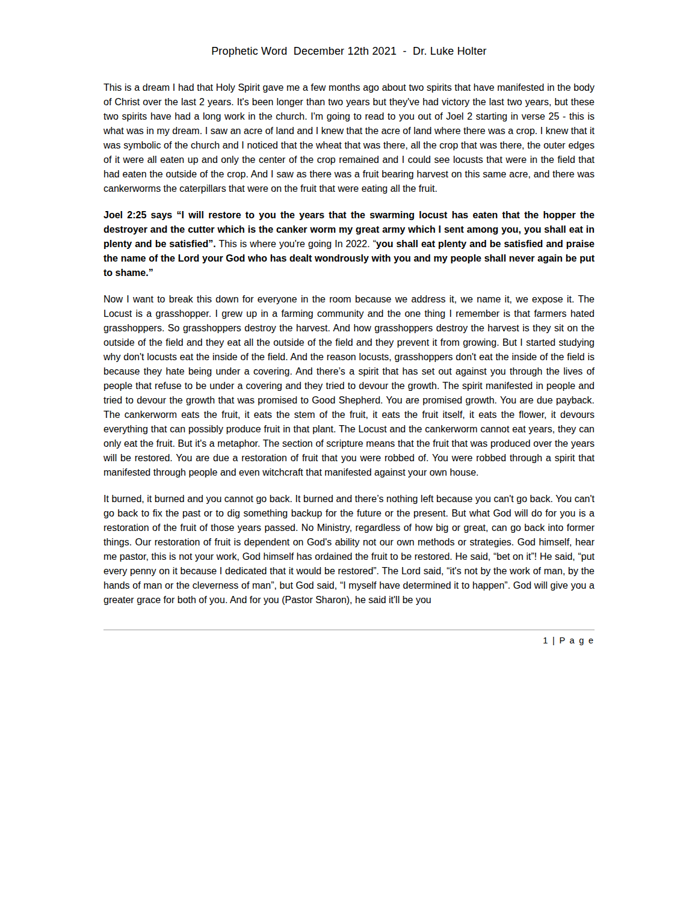Prophetic Word December 12th 2021 - Dr. Luke Holter
This is a dream I had that Holy Spirit gave me a few months ago about two spirits that have manifested in the body of Christ over the last 2 years. It's been longer than two years but they've had victory the last two years, but these two spirits have had a long work in the church. I'm going to read to you out of Joel 2 starting in verse 25 - this is what was in my dream. I saw an acre of land and I knew that the acre of land where there was a crop. I knew that it was symbolic of the church and I noticed that the wheat that was there, all the crop that was there, the outer edges of it were all eaten up and only the center of the crop remained and I could see locusts that were in the field that had eaten the outside of the crop. And I saw as there was a fruit bearing harvest on this same acre, and there was cankerworms the caterpillars that were on the fruit that were eating all the fruit.
Joel 2:25 says “I will restore to you the years that the swarming locust has eaten that the hopper the destroyer and the cutter which is the canker worm my great army which I sent among you, you shall eat in plenty and be satisfied”. This is where you're going In 2022. “you shall eat plenty and be satisfied and praise the name of the Lord your God who has dealt wondrously with you and my people shall never again be put to shame.”
Now I want to break this down for everyone in the room because we address it, we name it, we expose it. The Locust is a grasshopper. I grew up in a farming community and the one thing I remember is that farmers hated grasshoppers. So grasshoppers destroy the harvest. And how grasshoppers destroy the harvest is they sit on the outside of the field and they eat all the outside of the field and they prevent it from growing. But I started studying why don't locusts eat the inside of the field. And the reason locusts, grasshoppers don't eat the inside of the field is because they hate being under a covering. And there’s a spirit that has set out against you through the lives of people that refuse to be under a covering and they tried to devour the growth. The spirit manifested in people and tried to devour the growth that was promised to Good Shepherd. You are promised growth. You are due payback. The cankerworm eats the fruit, it eats the stem of the fruit, it eats the fruit itself, it eats the flower, it devours everything that can possibly produce fruit in that plant. The Locust and the cankerworm cannot eat years, they can only eat the fruit. But it's a metaphor. The section of scripture means that the fruit that was produced over the years will be restored. You are due a restoration of fruit that you were robbed of. You were robbed through a spirit that manifested through people and even witchcraft that manifested against your own house.
It burned, it burned and you cannot go back. It burned and there’s nothing left because you can't go back. You can't go back to fix the past or to dig something backup for the future or the present. But what God will do for you is a restoration of the fruit of those years passed. No Ministry, regardless of how big or great, can go back into former things. Our restoration of fruit is dependent on God's ability not our own methods or strategies. God himself, hear me pastor, this is not your work, God himself has ordained the fruit to be restored. He said, “bet on it”! He said, “put every penny on it because I dedicated that it would be restored”. The Lord said, “it's not by the work of man, by the hands of man or the cleverness of man”, but God said, “I myself have determined it to happen”. God will give you a greater grace for both of you. And for you (Pastor Sharon), he said it'll be you
1 | P a g e